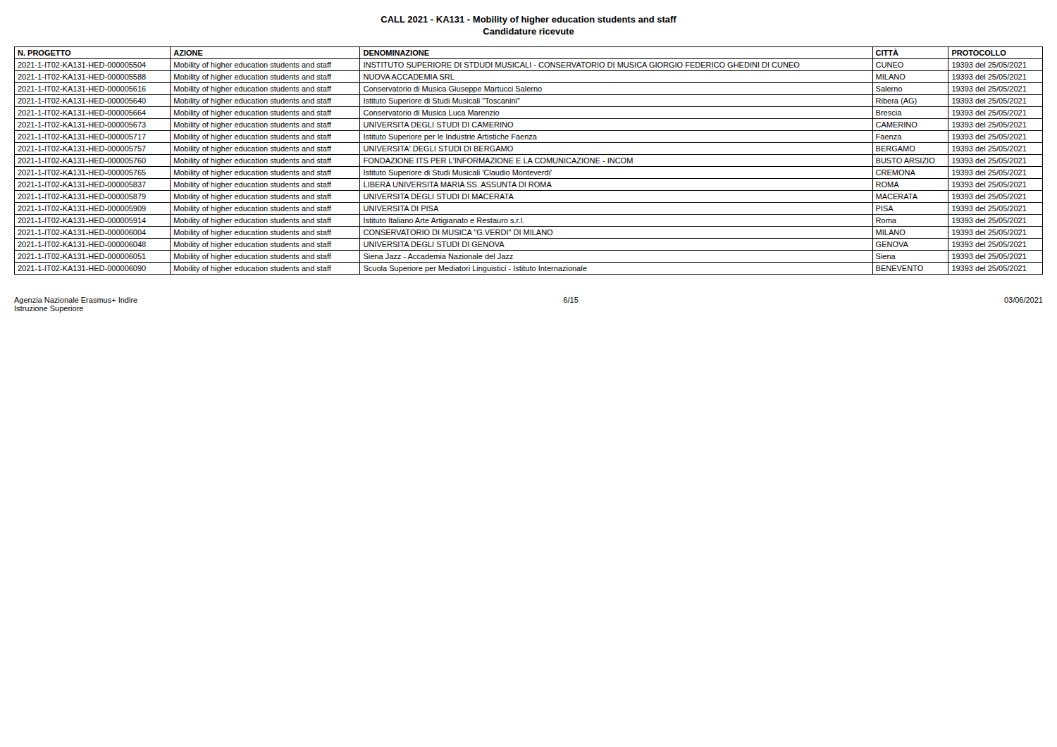CALL 2021 - KA131 - Mobility of higher education students and staff
Candidature ricevute
| N. PROGETTO | AZIONE | DENOMINAZIONE | CITTÀ | PROTOCOLLO |
| --- | --- | --- | --- | --- |
| 2021-1-IT02-KA131-HED-000005504 | Mobility of higher education students and staff | INSTITUTO SUPERIORE DI STDUDI MUSICALI - CONSERVATORIO DI MUSICA GIORGIO FEDERICO GHEDINI DI CUNEO | CUNEO | 19393 del 25/05/2021 |
| 2021-1-IT02-KA131-HED-000005588 | Mobility of higher education students and staff | NUOVA ACCADEMIA SRL | MILANO | 19393 del 25/05/2021 |
| 2021-1-IT02-KA131-HED-000005616 | Mobility of higher education students and staff | Conservatorio di Musica Giuseppe Martucci Salerno | Salerno | 19393 del 25/05/2021 |
| 2021-1-IT02-KA131-HED-000005640 | Mobility of higher education students and staff | Istituto Superiore di Studi Musicali "Toscanini" | Ribera (AG) | 19393 del 25/05/2021 |
| 2021-1-IT02-KA131-HED-000005664 | Mobility of higher education students and staff | Conservatorio di Musica Luca Marenzio | Brescia | 19393 del 25/05/2021 |
| 2021-1-IT02-KA131-HED-000005673 | Mobility of higher education students and staff | UNIVERSITA DEGLI STUDI DI CAMERINO | CAMERINO | 19393 del 25/05/2021 |
| 2021-1-IT02-KA131-HED-000005717 | Mobility of higher education students and staff | Istituto Superiore per le Industrie Artistiche Faenza | Faenza | 19393 del 25/05/2021 |
| 2021-1-IT02-KA131-HED-000005757 | Mobility of higher education students and staff | UNIVERSITA' DEGLI STUDI DI BERGAMO | BERGAMO | 19393 del 25/05/2021 |
| 2021-1-IT02-KA131-HED-000005760 | Mobility of higher education students and staff | FONDAZIONE ITS PER L'INFORMAZIONE E LA COMUNICAZIONE - INCOM | BUSTO ARSIZIO | 19393 del 25/05/2021 |
| 2021-1-IT02-KA131-HED-000005765 | Mobility of higher education students and staff | Istituto Superiore di Studi Musicali 'Claudio Monteverdi' | CREMONA | 19393 del 25/05/2021 |
| 2021-1-IT02-KA131-HED-000005837 | Mobility of higher education students and staff | LIBERA UNIVERSITA MARIA SS. ASSUNTA DI ROMA | ROMA | 19393 del 25/05/2021 |
| 2021-1-IT02-KA131-HED-000005879 | Mobility of higher education students and staff | UNIVERSITA DEGLI STUDI DI MACERATA | MACERATA | 19393 del 25/05/2021 |
| 2021-1-IT02-KA131-HED-000005909 | Mobility of higher education students and staff | UNIVERSITA DI PISA | PISA | 19393 del 25/05/2021 |
| 2021-1-IT02-KA131-HED-000005914 | Mobility of higher education students and staff | Istituto Italiano Arte Artigianato e Restauro s.r.l. | Roma | 19393 del 25/05/2021 |
| 2021-1-IT02-KA131-HED-000006004 | Mobility of higher education students and staff | CONSERVATORIO DI MUSICA "G.VERDI" DI MILANO | MILANO | 19393 del 25/05/2021 |
| 2021-1-IT02-KA131-HED-000006048 | Mobility of higher education students and staff | UNIVERSITA DEGLI STUDI DI GENOVA | GENOVA | 19393 del 25/05/2021 |
| 2021-1-IT02-KA131-HED-000006051 | Mobility of higher education students and staff | Siena Jazz - Accademia Nazionale del Jazz | Siena | 19393 del 25/05/2021 |
| 2021-1-IT02-KA131-HED-000006090 | Mobility of higher education students and staff | Scuola Superiore per Mediatori Linguistici - Istituto Internazionale | BENEVENTO | 19393 del 25/05/2021 |
Agenzia Nazionale Erasmus+ Indire
Istruzione Superiore
6/15
03/06/2021